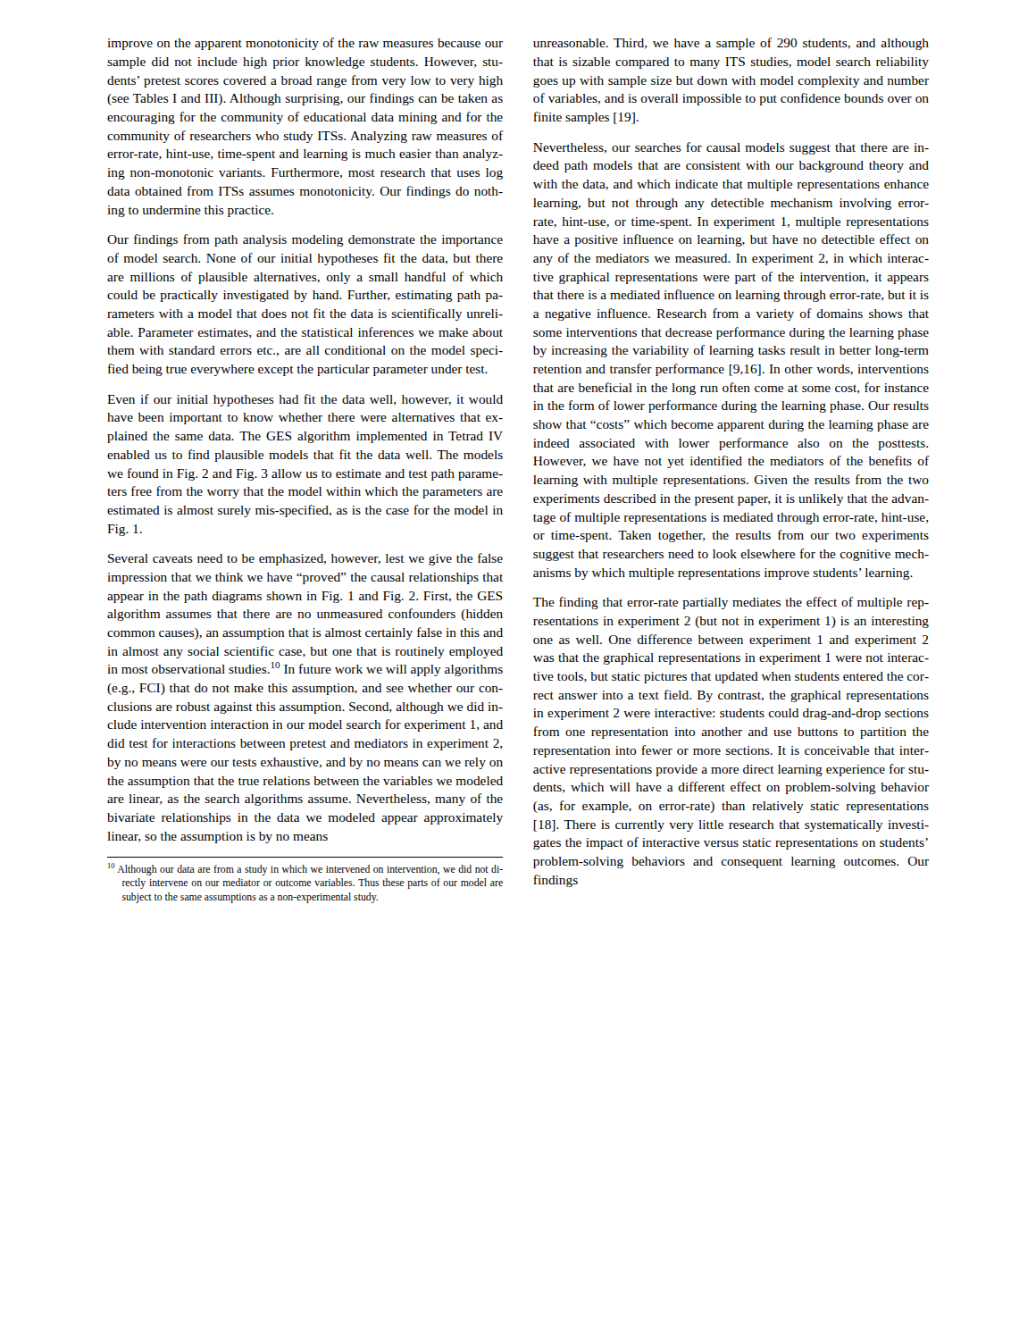improve on the apparent monotonicity of the raw measures because our sample did not include high prior knowledge students. However, students’ pretest scores covered a broad range from very low to very high (see Tables I and III). Although surprising, our findings can be taken as encouraging for the community of educational data mining and for the community of researchers who study ITSs. Analyzing raw measures of error-rate, hint-use, time-spent and learning is much easier than analyzing non-monotonic variants. Furthermore, most research that uses log data obtained from ITSs assumes monotonicity. Our findings do nothing to undermine this practice.
Our findings from path analysis modeling demonstrate the importance of model search. None of our initial hypotheses fit the data, but there are millions of plausible alternatives, only a small handful of which could be practically investigated by hand. Further, estimating path parameters with a model that does not fit the data is scientifically unreliable. Parameter estimates, and the statistical inferences we make about them with standard errors etc., are all conditional on the model specified being true everywhere except the particular parameter under test.
Even if our initial hypotheses had fit the data well, however, it would have been important to know whether there were alternatives that explained the same data. The GES algorithm implemented in Tetrad IV enabled us to find plausible models that fit the data well. The models we found in Fig. 2 and Fig. 3 allow us to estimate and test path parameters free from the worry that the model within which the parameters are estimated is almost surely mis-specified, as is the case for the model in Fig. 1.
Several caveats need to be emphasized, however, lest we give the false impression that we think we have “proved” the causal relationships that appear in the path diagrams shown in Fig. 1 and Fig. 2. First, the GES algorithm assumes that there are no unmeasured confounders (hidden common causes), an assumption that is almost certainly false in this and in almost any social scientific case, but one that is routinely employed in most observational studies.10 In future work we will apply algorithms (e.g., FCI) that do not make this assumption, and see whether our conclusions are robust against this assumption. Second, although we did include intervention interaction in our model search for experiment 1, and did test for interactions between pretest and mediators in experiment 2, by no means were our tests exhaustive, and by no means can we rely on the assumption that the true relations between the variables we modeled are linear, as the search algorithms assume. Nevertheless, many of the bivariate relationships in the data we modeled appear approximately linear, so the assumption is by no means
10 Although our data are from a study in which we intervened on intervention, we did not directly intervene on our mediator or outcome variables. Thus these parts of our model are subject to the same assumptions as a non-experimental study.
unreasonable. Third, we have a sample of 290 students, and although that is sizable compared to many ITS studies, model search reliability goes up with sample size but down with model complexity and number of variables, and is overall impossible to put confidence bounds over on finite samples [19].
Nevertheless, our searches for causal models suggest that there are indeed path models that are consistent with our background theory and with the data, and which indicate that multiple representations enhance learning, but not through any detectible mechanism involving error-rate, hint-use, or time-spent. In experiment 1, multiple representations have a positive influence on learning, but have no detectible effect on any of the mediators we measured. In experiment 2, in which interactive graphical representations were part of the intervention, it appears that there is a mediated influence on learning through error-rate, but it is a negative influence. Research from a variety of domains shows that some interventions that decrease performance during the learning phase by increasing the variability of learning tasks result in better long-term retention and transfer performance [9,16]. In other words, interventions that are beneficial in the long run often come at some cost, for instance in the form of lower performance during the learning phase. Our results show that “costs” which become apparent during the learning phase are indeed associated with lower performance also on the posttests. However, we have not yet identified the mediators of the benefits of learning with multiple representations. Given the results from the two experiments described in the present paper, it is unlikely that the advantage of multiple representations is mediated through error-rate, hint-use, or time-spent. Taken together, the results from our two experiments suggest that researchers need to look elsewhere for the cognitive mechanisms by which multiple representations improve students’ learning.
The finding that error-rate partially mediates the effect of multiple representations in experiment 2 (but not in experiment 1) is an interesting one as well. One difference between experiment 1 and experiment 2 was that the graphical representations in experiment 1 were not interactive tools, but static pictures that updated when students entered the correct answer into a text field. By contrast, the graphical representations in experiment 2 were interactive: students could drag-and-drop sections from one representation into another and use buttons to partition the representation into fewer or more sections. It is conceivable that interactive representations provide a more direct learning experience for students, which will have a different effect on problem-solving behavior (as, for example, on error-rate) than relatively static representations [18]. There is currently very little research that systematically investigates the impact of interactive versus static representations on students’ problem-solving behaviors and consequent learning outcomes. Our findings